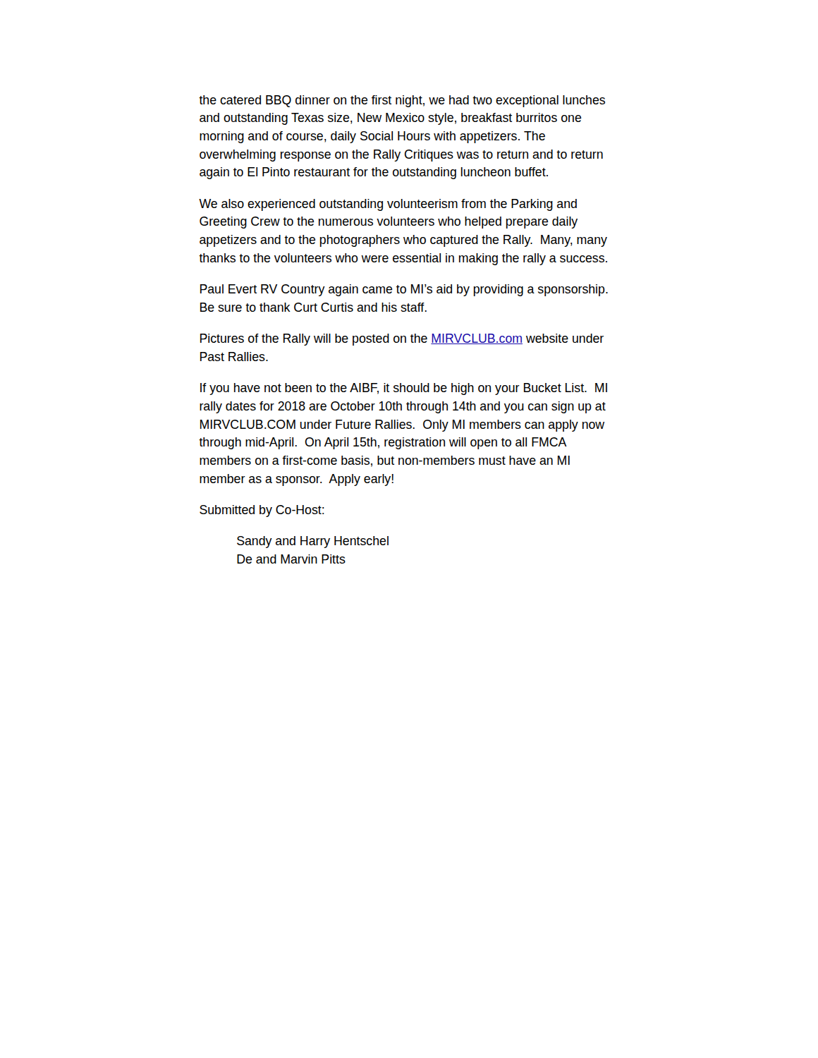the catered BBQ dinner on the first night, we had two exceptional lunches and outstanding Texas size, New Mexico style, breakfast burritos one morning and of course, daily Social Hours with appetizers. The overwhelming response on the Rally Critiques was to return and to return again to El Pinto restaurant for the outstanding luncheon buffet.
We also experienced outstanding volunteerism from the Parking and Greeting Crew to the numerous volunteers who helped prepare daily appetizers and to the photographers who captured the Rally. Many, many thanks to the volunteers who were essential in making the rally a success.
Paul Evert RV Country again came to MI’s aid by providing a sponsorship. Be sure to thank Curt Curtis and his staff.
Pictures of the Rally will be posted on the MIRVCLUB.com website under Past Rallies.
If you have not been to the AIBF, it should be high on your Bucket List. MI rally dates for 2018 are October 10th through 14th and you can sign up at MIRVCLUB.COM under Future Rallies. Only MI members can apply now through mid-April. On April 15th, registration will open to all FMCA members on a first-come basis, but non-members must have an MI member as a sponsor. Apply early!
Submitted by Co-Host:
Sandy and Harry Hentschel
De and Marvin Pitts